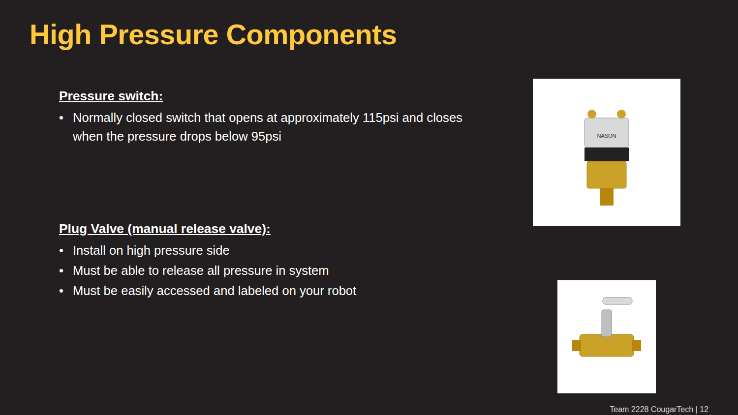High Pressure Components
Pressure switch:
Normally closed switch that opens at approximately 115psi and closes when the pressure drops below 95psi
Plug Valve (manual release valve):
Install on high pressure side
Must be able to release all pressure in system
Must be easily accessed and labeled on your robot
Team 2228 CougarTech | 12